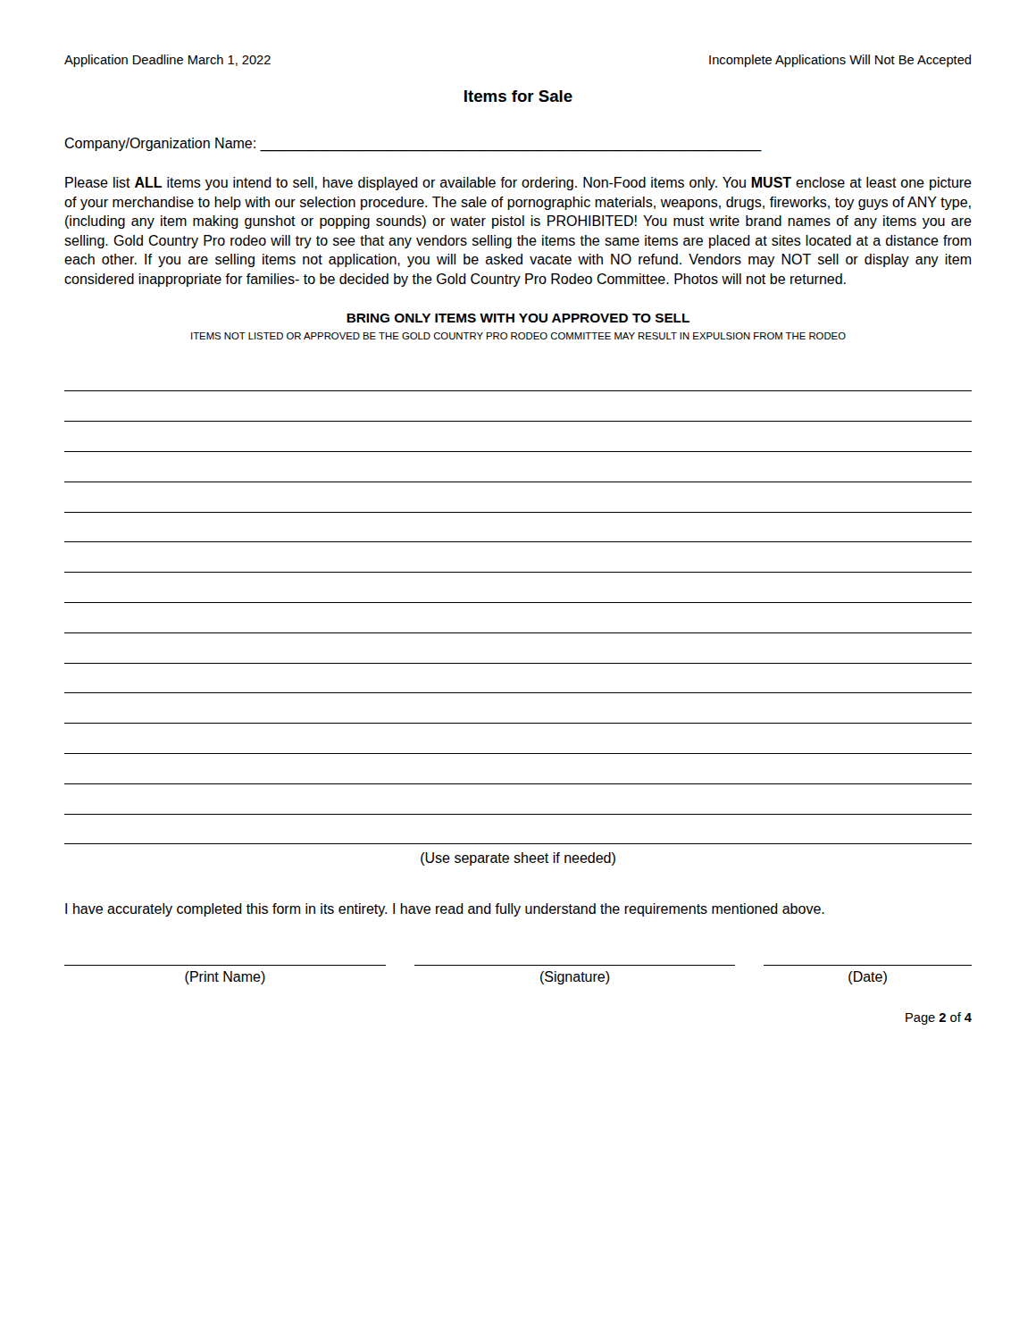Application Deadline March 1, 2022 Incomplete Applications Will Not Be Accepted
Items for Sale
Company/Organization Name: _______________________________________________________________
Please list ALL items you intend to sell, have displayed or available for ordering. Non-Food items only. You MUST enclose at least one picture of your merchandise to help with our selection procedure. The sale of pornographic materials, weapons, drugs, fireworks, toy guys of ANY type, (including any item making gunshot or popping sounds) or water pistol is PROHIBITED! You must write brand names of any items you are selling. Gold Country Pro rodeo will try to see that any vendors selling the items the same items are placed at sites located at a distance from each other. If you are selling items not application, you will be asked vacate with NO refund. Vendors may NOT sell or display any item considered inappropriate for families- to be decided by the Gold Country Pro Rodeo Committee. Photos will not be returned.
BRING ONLY ITEMS WITH YOU APPROVED TO SELL
ITEMS NOT LISTED OR APPROVED BE THE GOLD COUNTRY PRO RODEO COMMITTEE MAY RESULT IN EXPULSION FROM THE RODEO
(Use separate sheet if needed)
I have accurately completed this form in its entirety. I have read and fully understand the requirements mentioned above.
| (Print Name) | | (Signature) | | (Date) |
Page 2 of 4